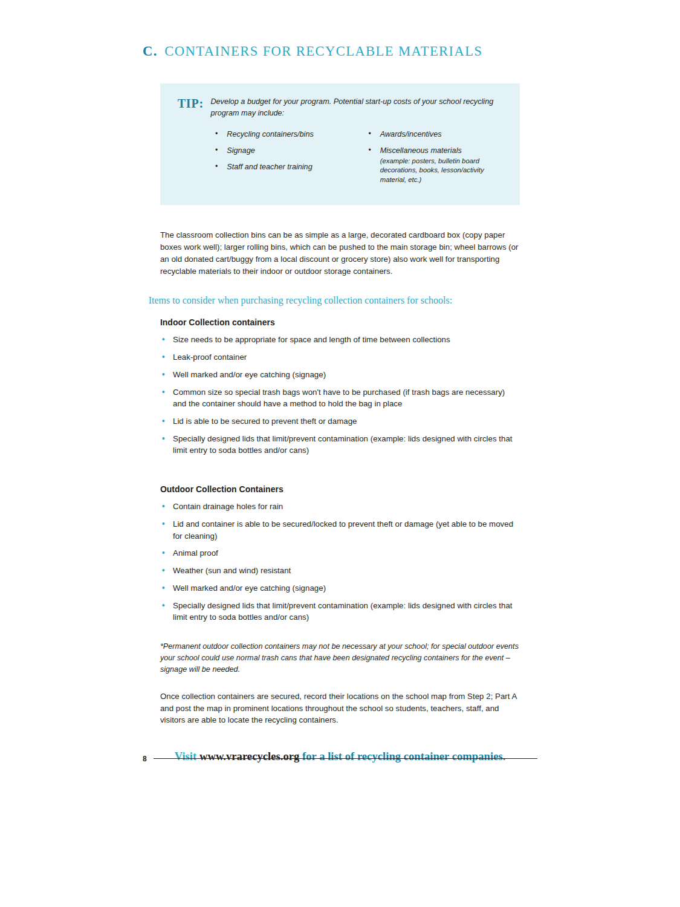C. CONTAINERS FOR RECYCLABLE MATERIALS
TIP:
Develop a budget for your program. Potential start-up costs of your school recycling program may include:
Recycling containers/bins
Signage
Staff and teacher training
Awards/incentives
Miscellaneous materials(example: posters, bulletin board decorations, books, lesson/activity material, etc.)
The classroom collection bins can be as simple as a large, decorated cardboard box (copy paper boxes work well); larger rolling bins, which can be pushed to the main storage bin; wheel barrows (or an old donated cart/buggy from a local discount or grocery store) also work well for transporting recyclable materials to their indoor or outdoor storage containers.
Items to consider when purchasing recycling collection containers for schools:
Indoor Collection containers
Size needs to be appropriate for space and length of time between collections
Leak-proof container
Well marked and/or eye catching (signage)
Common size so special trash bags won't have to be purchased (if trash bags are necessary) and the container should have a method to hold the bag in place
Lid is able to be secured to prevent theft or damage
Specially designed lids that limit/prevent contamination (example: lids designed with circles that limit entry to soda bottles and/or cans)
Outdoor Collection Containers
Contain drainage holes for rain
Lid and container is able to be secured/locked to prevent theft or damage (yet able to be moved for cleaning)
Animal proof
Weather (sun and wind) resistant
Well marked and/or eye catching (signage)
Specially designed lids that limit/prevent contamination (example: lids designed with circles that limit entry to soda bottles and/or cans)
*Permanent outdoor collection containers may not be necessary at your school; for special outdoor events your school could use normal trash cans that have been designated recycling containers for the event – signage will be needed.
Once collection containers are secured, record their locations on the school map from Step 2; Part A and post the map in prominent locations throughout the school so students, teachers, staff, and visitors are able to locate the recycling containers.
Visit www.vrarecycles.org for a list of recycling container companies.
8